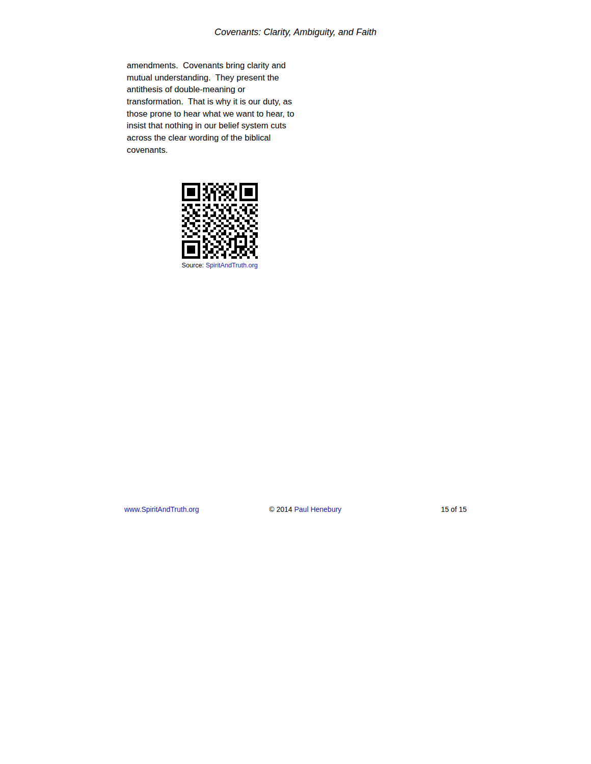Covenants: Clarity, Ambiguity, and Faith
amendments. Covenants bring clarity and mutual understanding. They present the antithesis of double-meaning or transformation. That is why it is our duty, as those prone to hear what we want to hear, to insist that nothing in our belief system cuts across the clear wording of the biblical covenants.
Source: SpiritAndTruth.org
www.SpiritAndTruth.org
© 2014 Paul Henebury
15 of 15